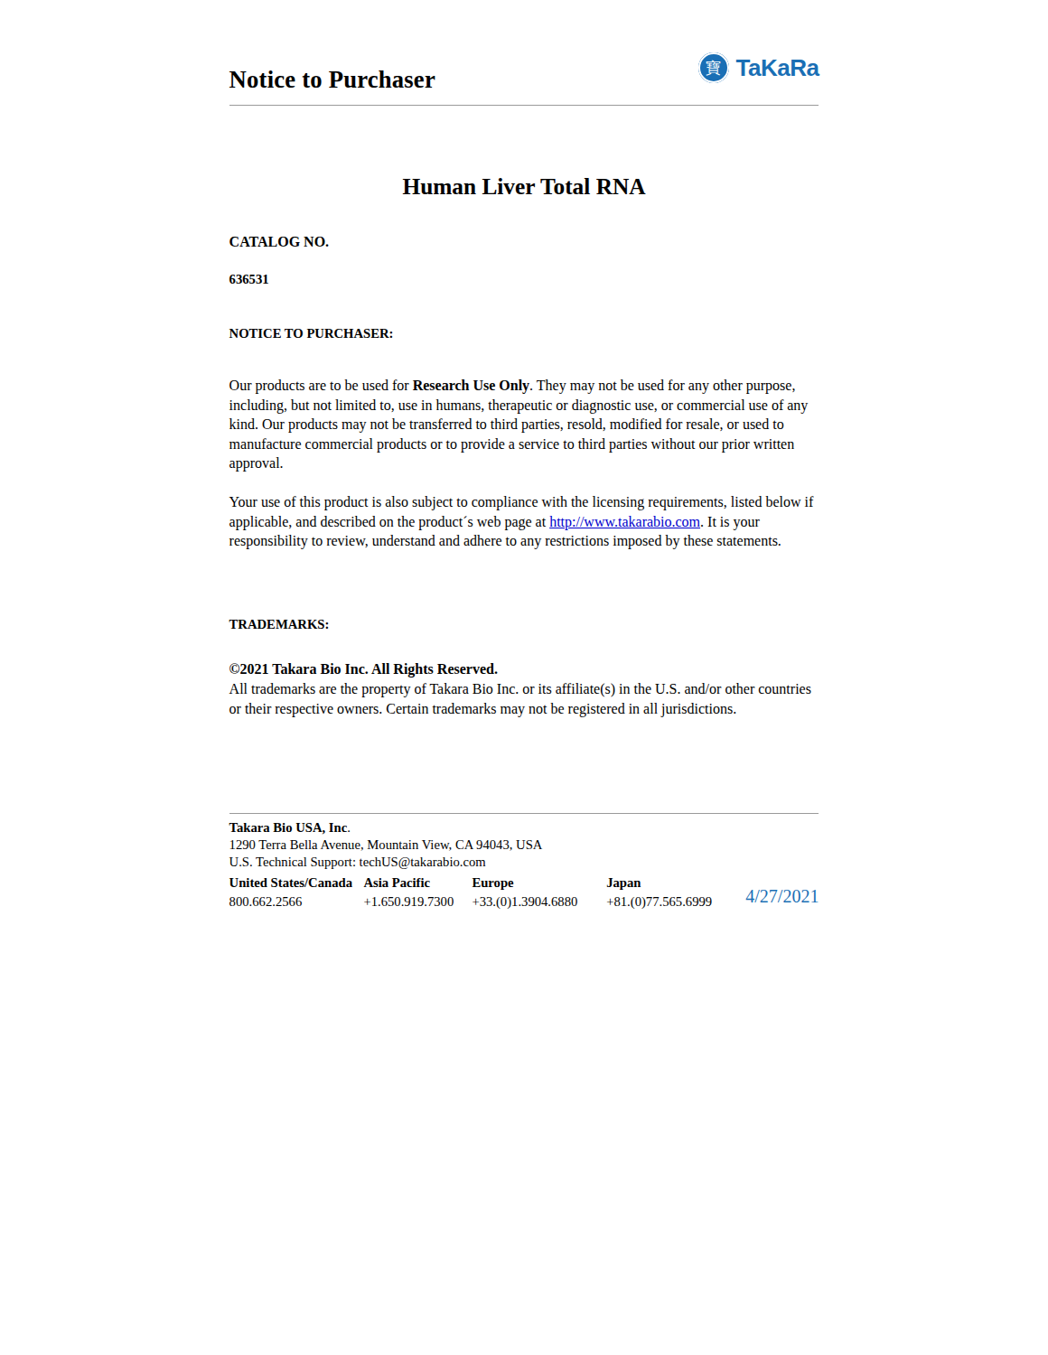Notice to Purchaser
寶
TaKaRa
Human Liver Total RNA
CATALOG NO.
636531
NOTICE TO PURCHASER:
Our products are to be used for Research Use Only. They may not be used for any other purpose, including, but not limited to, use in humans, therapeutic or diagnostic use, or commercial use of any kind. Our products may not be transferred to third parties, resold, modified for resale, or used to manufacture commercial products or to provide a service to third parties without our prior written approval.
Your use of this product is also subject to compliance with the licensing requirements, listed below if applicable, and described on the product´s web page at http://www.takarabio.com. It is your responsibility to review, understand and adhere to any restrictions imposed by these statements.
TRADEMARKS:
©2021 Takara Bio Inc. All Rights Reserved.
All trademarks are the property of Takara Bio Inc. or its affiliate(s) in the U.S. and/or other countries or their respective owners. Certain trademarks may not be registered in all jurisdictions.
Takara Bio USA, Inc.
1290 Terra Bella Avenue, Mountain View, CA 94043, USA
U.S. Technical Support: techUS@takarabio.com
United States/Canada
Asia Pacific
Europe
Japan
800.662.2566
+1.650.919.7300
+33.(0)1.3904.6880
+81.(0)77.565.6999
4/27/2021